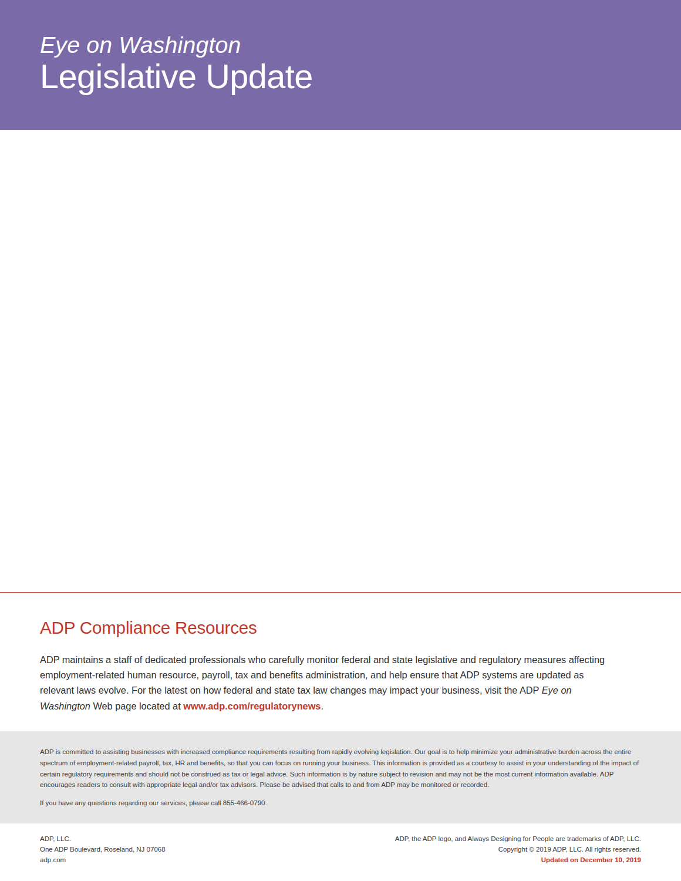Eye on Washington
Legislative Update
ADP Compliance Resources
ADP maintains a staff of dedicated professionals who carefully monitor federal and state legislative and regulatory measures affecting employment-related human resource, payroll, tax and benefits administration, and help ensure that ADP systems are updated as relevant laws evolve. For the latest on how federal and state tax law changes may impact your business, visit the ADP Eye on Washington Web page located at www.adp.com/regulatorynews.
ADP is committed to assisting businesses with increased compliance requirements resulting from rapidly evolving legislation. Our goal is to help minimize your administrative burden across the entire spectrum of employment-related payroll, tax, HR and benefits, so that you can focus on running your business. This information is provided as a courtesy to assist in your understanding of the impact of certain regulatory requirements and should not be construed as tax or legal advice. Such information is by nature subject to revision and may not be the most current information available. ADP encourages readers to consult with appropriate legal and/or tax advisors. Please be advised that calls to and from ADP may be monitored or recorded.
If you have any questions regarding our services, please call 855-466-0790.
ADP, LLC.
One ADP Boulevard, Roseland, NJ 07068
adp.com
ADP, the ADP logo, and Always Designing for People are trademarks of ADP, LLC.
Copyright © 2019 ADP, LLC. All rights reserved.
Updated on December 10, 2019